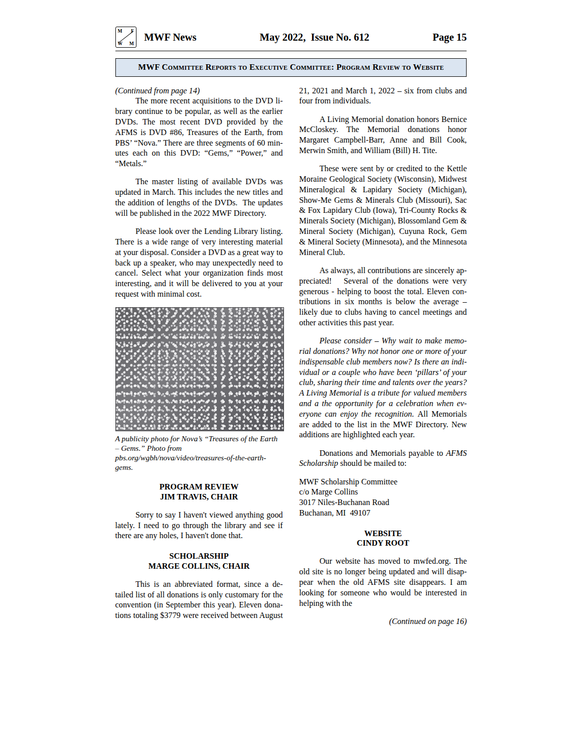M F W M
MWF News
May 2022, Issue No. 612
Page 15
MWF Committee Reports to Executive Committee: Program Review to Website
(Continued from page 14)
The more recent acquisitions to the DVD library continue to be popular, as well as the earlier DVDs. The most recent DVD provided by the AFMS is DVD #86, Treasures of the Earth, from PBS’ “Nova.” There are three segments of 60 minutes each on this DVD: “Gems,” “Power,” and “Metals.”
The master listing of available DVDs was updated in March. This includes the new titles and the addition of lengths of the DVDs. The updates will be published in the 2022 MWF Directory.
Please look over the Lending Library listing. There is a wide range of very interesting material at your disposal. Consider a DVD as a great way to back up a speaker, who may unexpectedly need to cancel. Select what your organization finds most interesting, and it will be delivered to you at your request with minimal cost.
A publicity photo for Nova’s “Treasures of the Earth – Gems.” Photo from pbs.org/wgbh/nova/video/treasures-of-the-earth-gems.
PROGRAM REVIEW
JIM TRAVIS, CHAIR
Sorry to say I haven't viewed anything good lately. I need to go through the library and see if there are any holes, I haven't done that.
SCHOLARSHIP
MARGE COLLINS, CHAIR
This is an abbreviated format, since a detailed list of all donations is only customary for the convention (in September this year). Eleven donations totaling $3779 were received between August 21, 2021 and March 1, 2022 – six from clubs and four from individuals.
A Living Memorial donation honors Bernice McCloskey. The Memorial donations honor Margaret Campbell-Barr, Anne and Bill Cook, Merwin Smith, and William (Bill) H. Tite.
These were sent by or credited to the Kettle Moraine Geological Society (Wisconsin), Midwest Mineralogical & Lapidary Society (Michigan), Show-Me Gems & Minerals Club (Missouri), Sac & Fox Lapidary Club (Iowa), Tri-County Rocks & Minerals Society (Michigan), Blossomland Gem & Mineral Society (Michigan), Cuyuna Rock, Gem & Mineral Society (Minnesota), and the Minnesota Mineral Club.
As always, all contributions are sincerely appreciated! Several of the donations were very generous - helping to boost the total. Eleven contributions in six months is below the average – likely due to clubs having to cancel meetings and other activities this past year.
Please consider – Why wait to make memorial donations? Why not honor one or more of your indispensable club members now? Is there an individual or a couple who have been ‘pillars’ of your club, sharing their time and talents over the years? A Living Memorial is a tribute for valued members and a the opportunity for a celebration when everyone can enjoy the recognition. All Memorials are added to the list in the MWF Directory. New additions are highlighted each year.
Donations and Memorials payable to AFMS Scholarship should be mailed to:
MWF Scholarship Committee
c/o Marge Collins
3017 Niles-Buchanan Road
Buchanan, MI 49107
WEBSITE
CINDY ROOT
Our website has moved to mwfed.org. The old site is no longer being updated and will disappear when the old AFMS site disappears. I am looking for someone who would be interested in helping with the
(Continued on page 16)